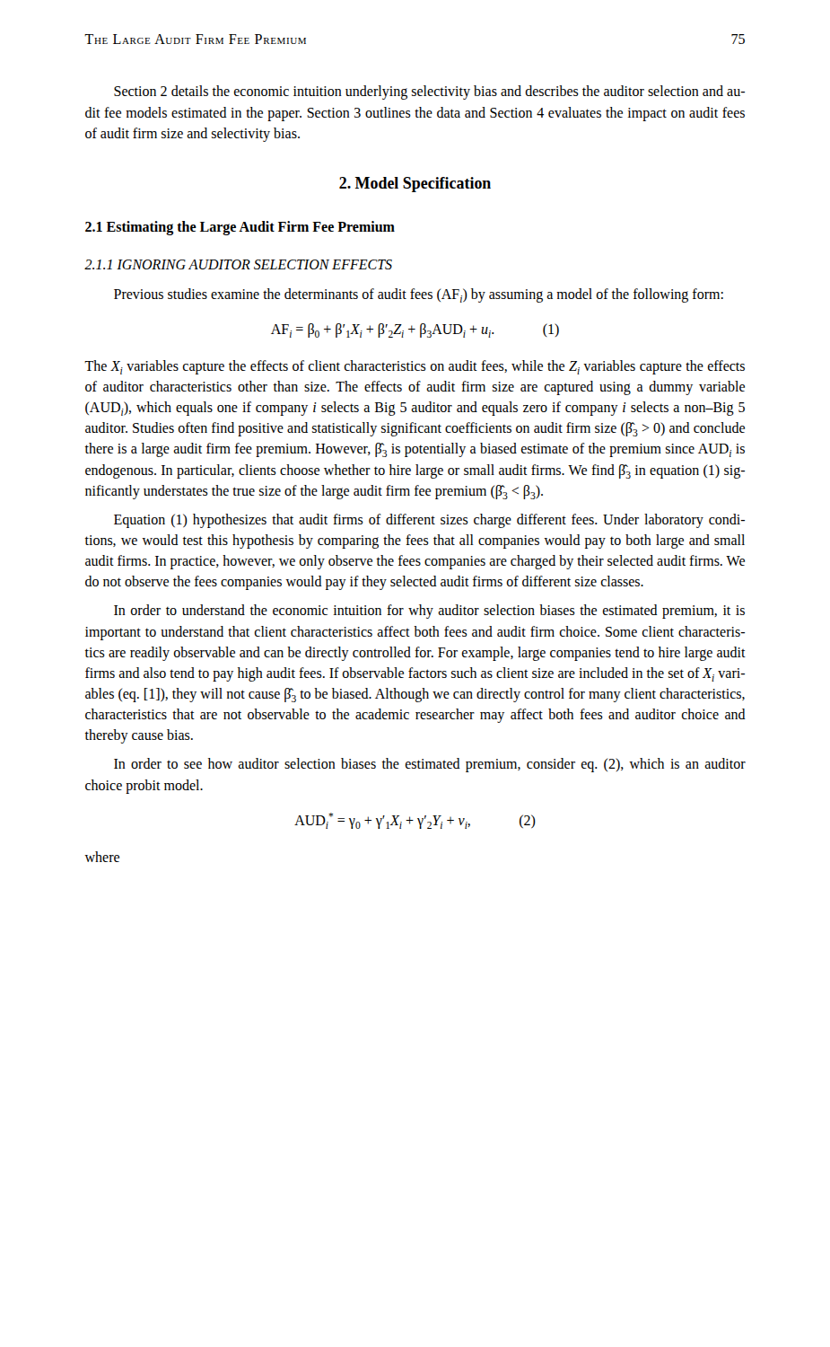The Large Audit Firm Fee Premium 75
Section 2 details the economic intuition underlying selectivity bias and describes the auditor selection and audit fee models estimated in the paper. Section 3 outlines the data and Section 4 evaluates the impact on audit fees of audit firm size and selectivity bias.
2. Model Specification
2.1 Estimating the Large Audit Firm Fee Premium
2.1.1 IGNORING AUDITOR SELECTION EFFECTS
Previous studies examine the determinants of audit fees (AFi) by assuming a model of the following form:
AFi = β0 + β′1Xi + β′2Zi + β3AUDi + ui. (1)
The Xi variables capture the effects of client characteristics on audit fees, while the Zi variables capture the effects of auditor characteristics other than size. The effects of audit firm size are captured using a dummy variable (AUDi), which equals one if company i selects a Big 5 auditor and equals zero if company i selects a non–Big 5 auditor. Studies often find positive and statistically significant coefficients on audit firm size (β̂3 > 0) and conclude there is a large audit firm fee premium. However, β̂3 is potentially a biased estimate of the premium since AUDi is endogenous. In particular, clients choose whether to hire large or small audit firms. We find β̂3 in equation (1) significantly understates the true size of the large audit firm fee premium (β̂3 < β3).
Equation (1) hypothesizes that audit firms of different sizes charge different fees. Under laboratory conditions, we would test this hypothesis by comparing the fees that all companies would pay to both large and small audit firms. In practice, however, we only observe the fees companies are charged by their selected audit firms. We do not observe the fees companies would pay if they selected audit firms of different size classes.
In order to understand the economic intuition for why auditor selection biases the estimated premium, it is important to understand that client characteristics affect both fees and audit firm choice. Some client characteristics are readily observable and can be directly controlled for. For example, large companies tend to hire large audit firms and also tend to pay high audit fees. If observable factors such as client size are included in the set of Xi variables (eq. [1]), they will not cause β̂3 to be biased. Although we can directly control for many client characteristics, characteristics that are not observable to the academic researcher may affect both fees and auditor choice and thereby cause bias.
In order to see how auditor selection biases the estimated premium, consider eq. (2), which is an auditor choice probit model.
AUDi* = γ0 + γ′1Xi + γ′2Yi + vi, (2)
where